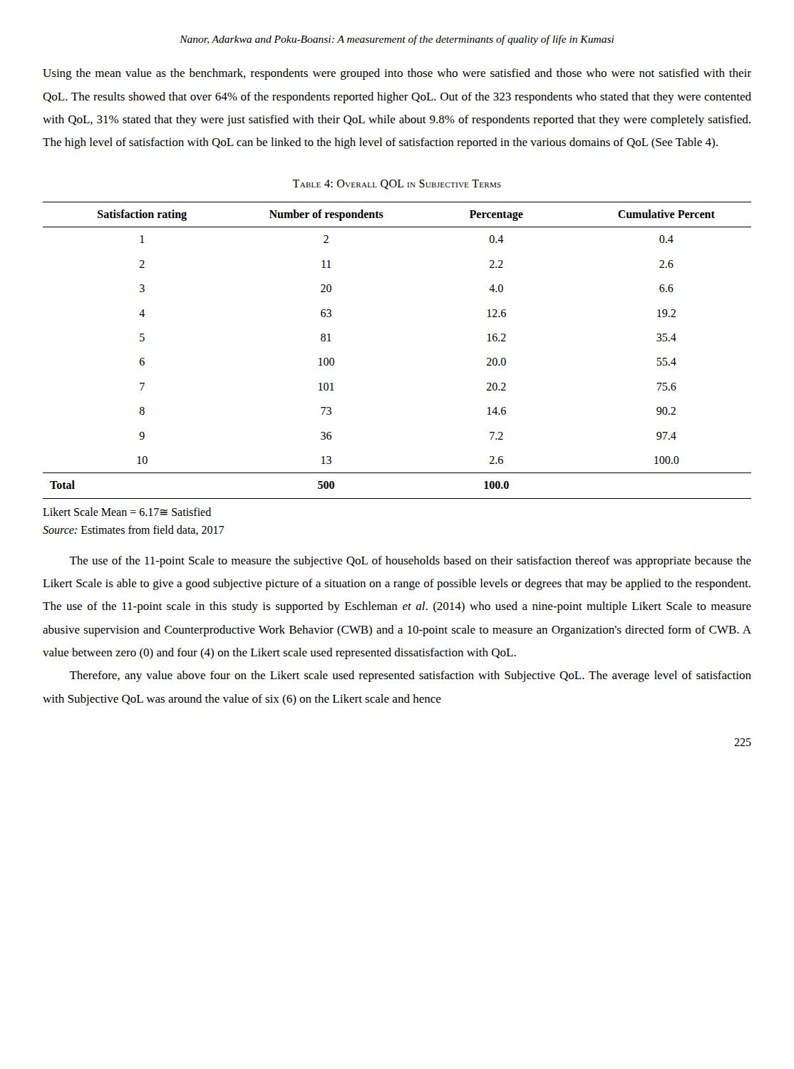Nanor, Adarkwa and Poku-Boansi: A measurement of the determinants of quality of life in Kumasi
Using the mean value as the benchmark, respondents were grouped into those who were satisfied and those who were not satisfied with their QoL. The results showed that over 64% of the respondents reported higher QoL. Out of the 323 respondents who stated that they were contented with QoL, 31% stated that they were just satisfied with their QoL while about 9.8% of respondents reported that they were completely satisfied. The high level of satisfaction with QoL can be linked to the high level of satisfaction reported in the various domains of QoL (See Table 4).
Table 4: Overall QOL in Subjective Terms
| Satisfaction rating | Number of respondents | Percentage | Cumulative Percent |
| --- | --- | --- | --- |
| 1 | 2 | 0.4 | 0.4 |
| 2 | 11 | 2.2 | 2.6 |
| 3 | 20 | 4.0 | 6.6 |
| 4 | 63 | 12.6 | 19.2 |
| 5 | 81 | 16.2 | 35.4 |
| 6 | 100 | 20.0 | 55.4 |
| 7 | 101 | 20.2 | 75.6 |
| 8 | 73 | 14.6 | 90.2 |
| 9 | 36 | 7.2 | 97.4 |
| 10 | 13 | 2.6 | 100.0 |
| Total | 500 | 100.0 | |
Likert Scale Mean = 6.17≅ Satisfied
Source: Estimates from field data, 2017
The use of the 11-point Scale to measure the subjective QoL of households based on their satisfaction thereof was appropriate because the Likert Scale is able to give a good subjective picture of a situation on a range of possible levels or degrees that may be applied to the respondent. The use of the 11-point scale in this study is supported by Eschleman et al. (2014) who used a nine-point multiple Likert Scale to measure abusive supervision and Counterproductive Work Behavior (CWB) and a 10-point scale to measure an Organization's directed form of CWB. A value between zero (0) and four (4) on the Likert scale used represented dissatisfaction with QoL.
Therefore, any value above four on the Likert scale used represented satisfaction with Subjective QoL. The average level of satisfaction with Subjective QoL was around the value of six (6) on the Likert scale and hence
225